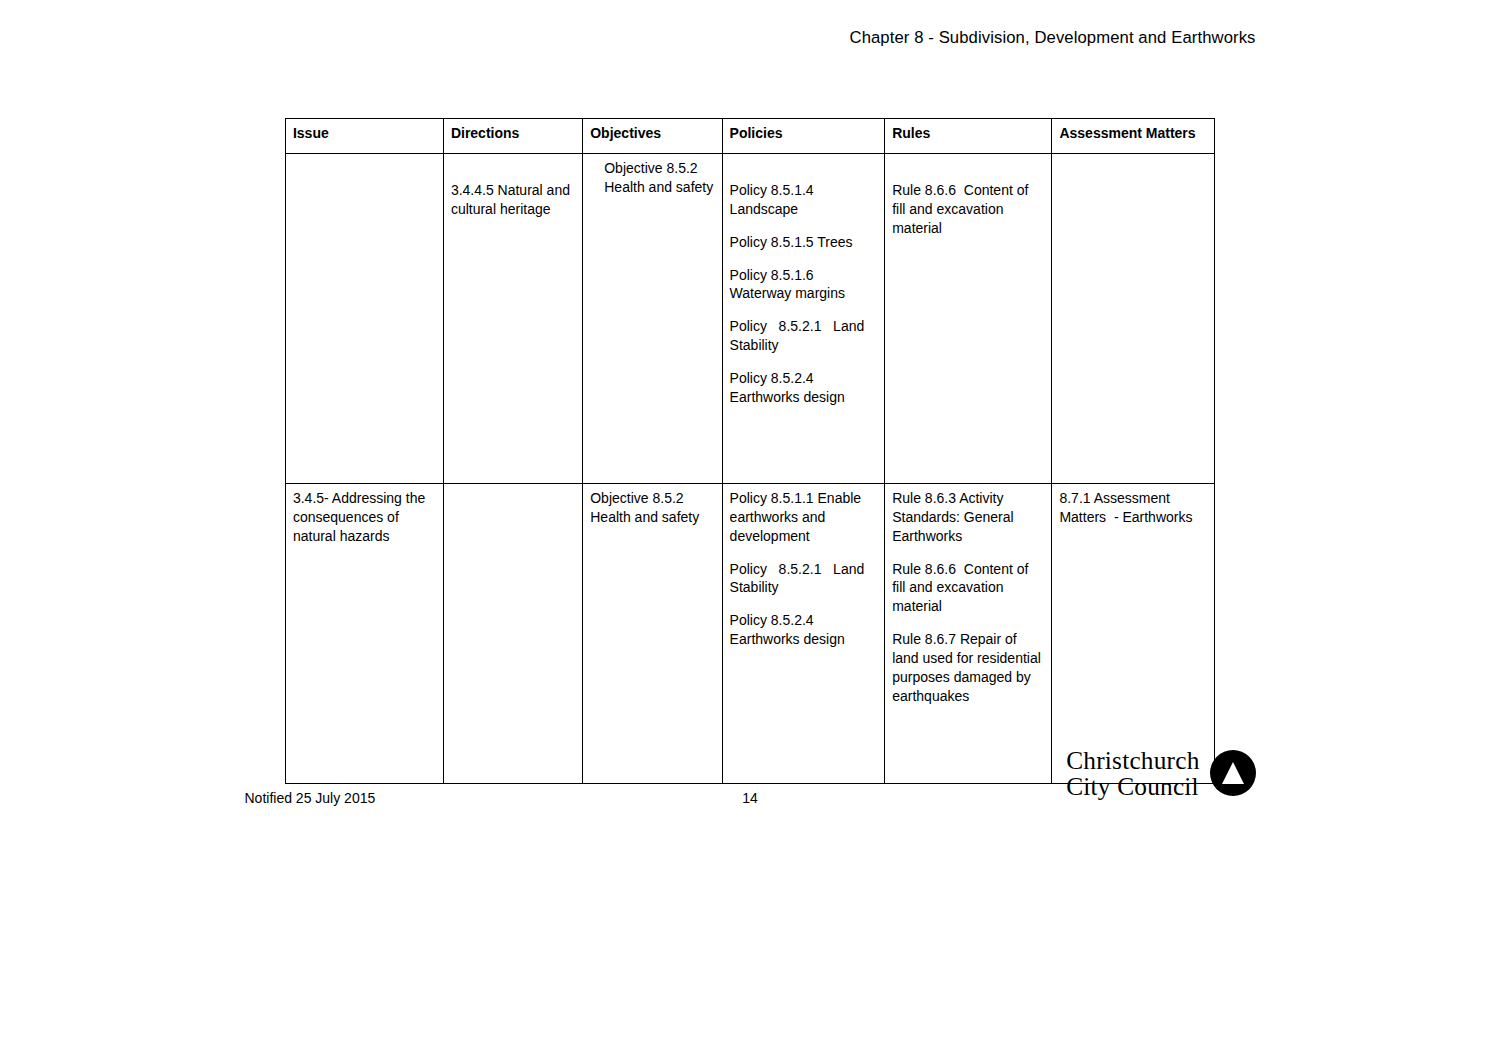Chapter 8 - Subdivision, Development and Earthworks
| Issue | Directions | Objectives | Policies | Rules | Assessment Matters |
| --- | --- | --- | --- | --- | --- |
| | 3.4.4.5 Natural and cultural heritage | Objective 8.5.2 Health and safety | Policy 8.5.1.4 Landscape Policy 8.5.1.5 Trees Policy 8.5.1.6 Waterway margins Policy 8.5.2.1 Land Stability Policy 8.5.2.4 Earthworks design | Rule 8.6.6 Content of fill and excavation material | |
| 3.4.5- Addressing the consequences of natural hazards | | Objective 8.5.2 Health and safety | Policy 8.5.1.1 Enable earthworks and development Policy 8.5.2.1 Land Stability Policy 8.5.2.4 Earthworks design | Rule 8.6.3 Activity Standards: General Earthworks Rule 8.6.6 Content of fill and excavation material Rule 8.6.7 Repair of land used for residential purposes damaged by earthquakes | 8.7.1 Assessment Matters - Earthworks |
Notified 25 July 2015 14 Christchurch
City Council